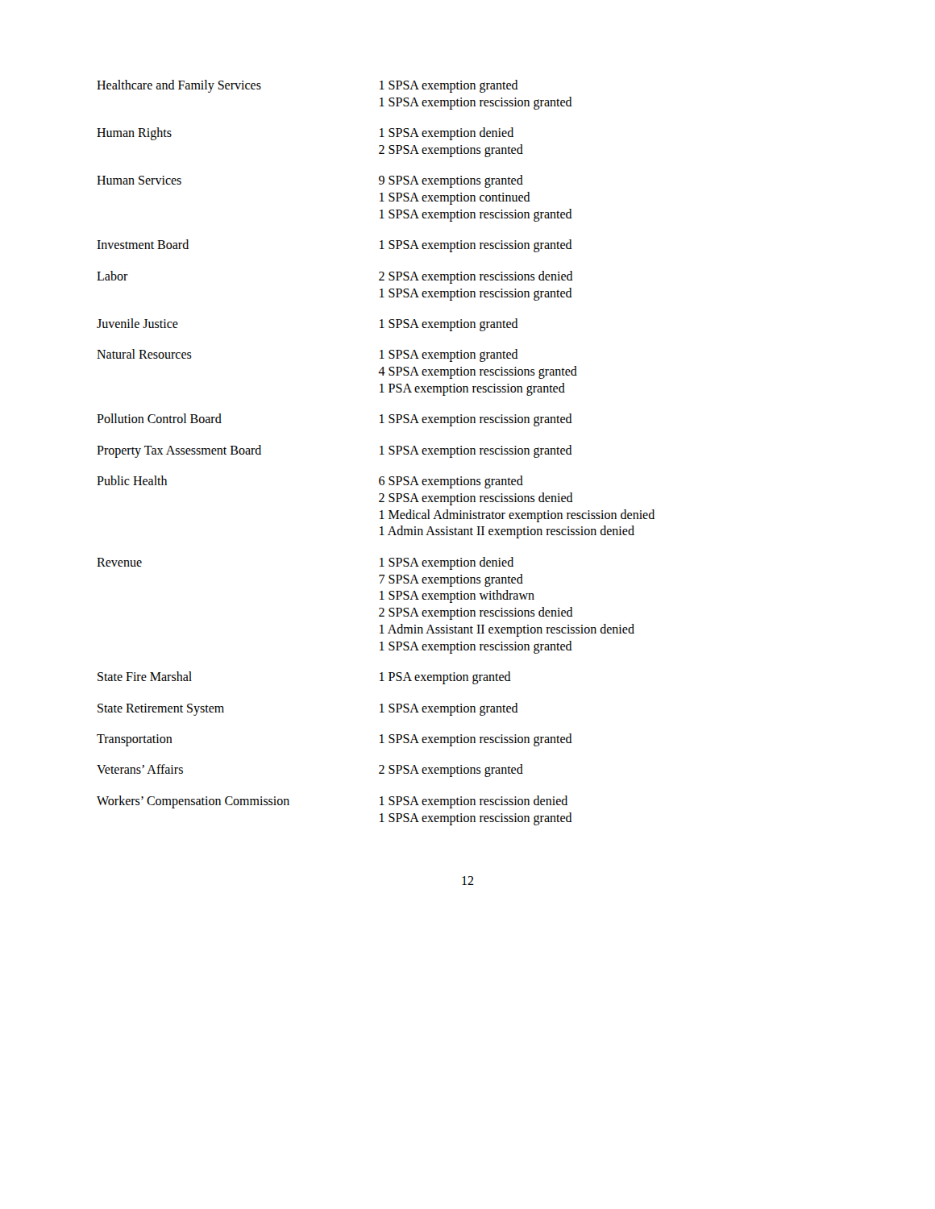| Healthcare and Family Services | 1 SPSA exemption granted 1 SPSA exemption rescission granted |
| Human Rights | 1 SPSA exemption denied 2 SPSA exemptions granted |
| Human Services | 9 SPSA exemptions granted 1 SPSA exemption continued 1 SPSA exemption rescission granted |
| Investment Board | 1 SPSA exemption rescission granted |
| Labor | 2 SPSA exemption rescissions denied 1 SPSA exemption rescission granted |
| Juvenile Justice | 1 SPSA exemption granted |
| Natural Resources | 1 SPSA exemption granted 4 SPSA exemption rescissions granted 1 PSA exemption rescission granted |
| Pollution Control Board | 1 SPSA exemption rescission granted |
| Property Tax Assessment Board | 1 SPSA exemption rescission granted |
| Public Health | 6 SPSA exemptions granted 2 SPSA exemption rescissions denied 1 Medical Administrator exemption rescission denied 1 Admin Assistant II exemption rescission denied |
| Revenue | 1 SPSA exemption denied 7 SPSA exemptions granted 1 SPSA exemption withdrawn 2 SPSA exemption rescissions denied 1 Admin Assistant II exemption rescission denied 1 SPSA exemption rescission granted |
| State Fire Marshal | 1 PSA exemption granted |
| State Retirement System | 1 SPSA exemption granted |
| Transportation | 1 SPSA exemption rescission granted |
| Veterans’ Affairs | 2 SPSA exemptions granted |
| Workers’ Compensation Commission | 1 SPSA exemption rescission denied 1 SPSA exemption rescission granted |
12